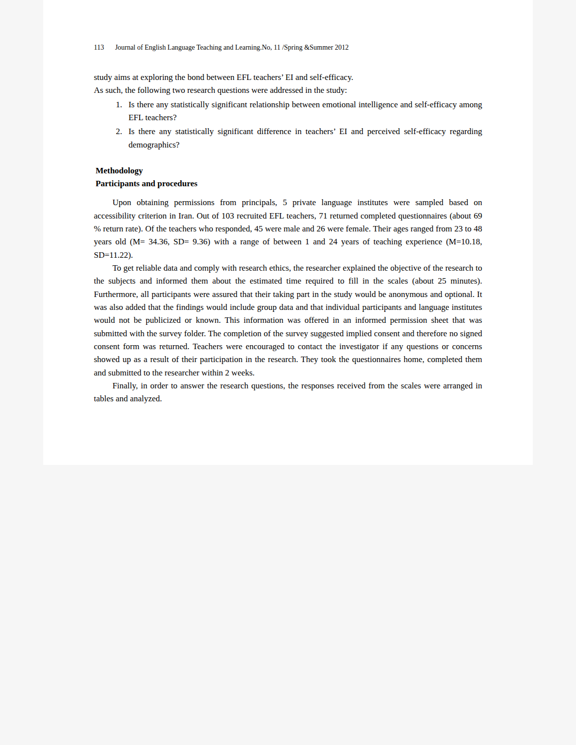113 Journal of English Language Teaching and Learning.No, 11 /Spring &Summer 2012
study aims at exploring the bond between EFL teachers’ EI and self-efficacy.
As such, the following two research questions were addressed in the study:
Is there any statistically significant relationship between emotional intelligence and self-efficacy among EFL teachers?
Is there any statistically significant difference in teachers’ EI and perceived self-efficacy regarding demographics?
Methodology
Participants and procedures
Upon obtaining permissions from principals, 5 private language institutes were sampled based on accessibility criterion in Iran. Out of 103 recruited EFL teachers, 71 returned completed questionnaires (about 69 % return rate). Of the teachers who responded, 45 were male and 26 were female. Their ages ranged from 23 to 48 years old (M= 34.36, SD= 9.36) with a range of between 1 and 24 years of teaching experience (M=10.18, SD=11.22).
To get reliable data and comply with research ethics, the researcher explained the objective of the research to the subjects and informed them about the estimated time required to fill in the scales (about 25 minutes). Furthermore, all participants were assured that their taking part in the study would be anonymous and optional. It was also added that the findings would include group data and that individual participants and language institutes would not be publicized or known. This information was offered in an informed permission sheet that was submitted with the survey folder. The completion of the survey suggested implied consent and therefore no signed consent form was returned. Teachers were encouraged to contact the investigator if any questions or concerns showed up as a result of their participation in the research. They took the questionnaires home, completed them and submitted to the researcher within 2 weeks.
Finally, in order to answer the research questions, the responses received from the scales were arranged in tables and analyzed.